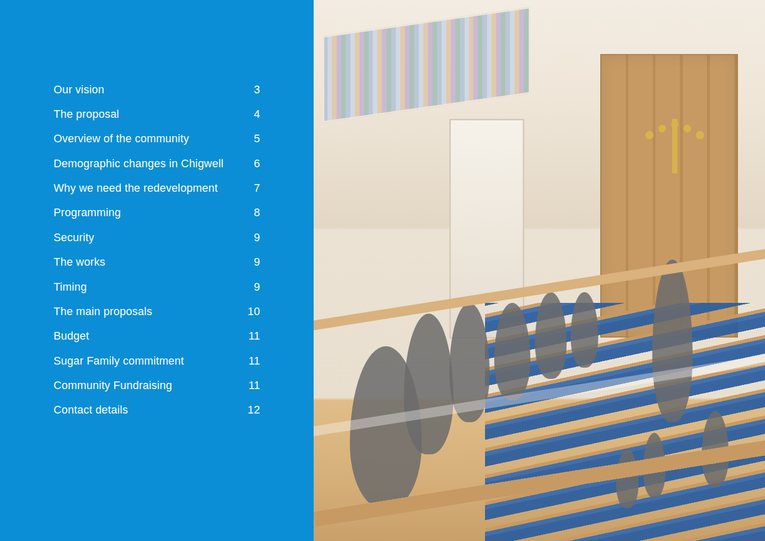Our vision 3
The proposal 4
Overview of the community 5
Demographic changes in Chigwell 6
Why we need the redevelopment 7
Programming 8
Security 9
The works 9
Timing 9
The main proposals 10
Budget 11
Sugar Family commitment 11
Community Fundraising 11
Contact details 12